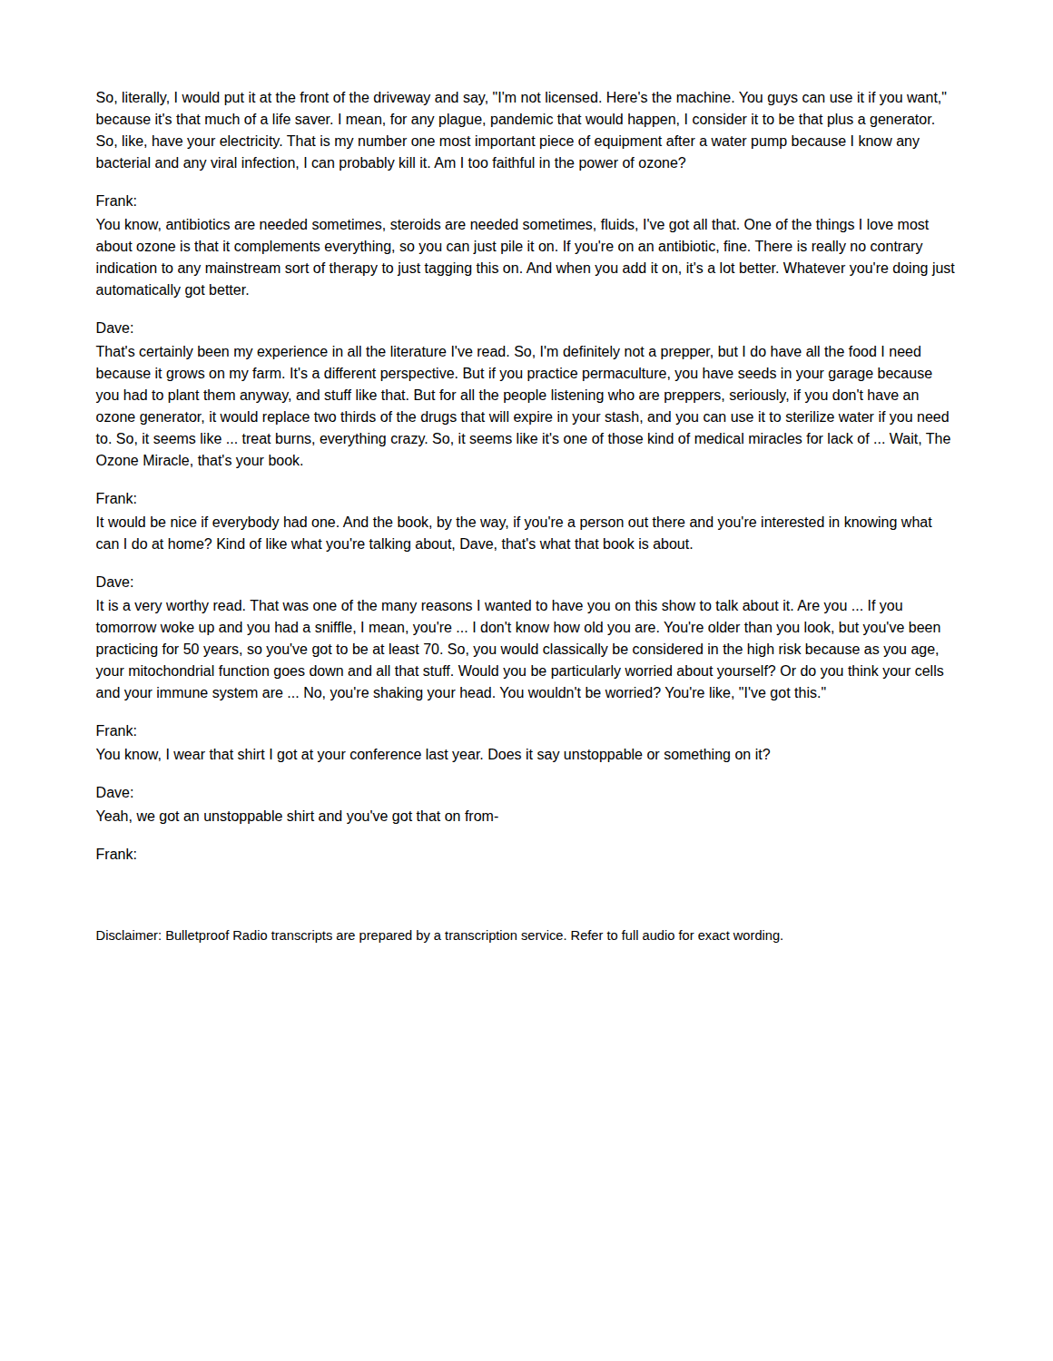So, literally, I would put it at the front of the driveway and say, "I'm not licensed. Here's the machine. You guys can use it if you want," because it's that much of a life saver. I mean, for any plague, pandemic that would happen, I consider it to be that plus a generator. So, like, have your electricity. That is my number one most important piece of equipment after a water pump because I know any bacterial and any viral infection, I can probably kill it. Am I too faithful in the power of ozone?
Frank:
You know, antibiotics are needed sometimes, steroids are needed sometimes, fluids, I've got all that. One of the things I love most about ozone is that it complements everything, so you can just pile it on. If you're on an antibiotic, fine. There is really no contrary indication to any mainstream sort of therapy to just tagging this on. And when you add it on, it's a lot better. Whatever you're doing just automatically got better.
Dave:
That's certainly been my experience in all the literature I've read. So, I'm definitely not a prepper, but I do have all the food I need because it grows on my farm. It's a different perspective. But if you practice permaculture, you have seeds in your garage because you had to plant them anyway, and stuff like that. But for all the people listening who are preppers, seriously, if you don't have an ozone generator, it would replace two thirds of the drugs that will expire in your stash, and you can use it to sterilize water if you need to. So, it seems like ... treat burns, everything crazy. So, it seems like it's one of those kind of medical miracles for lack of ... Wait, The Ozone Miracle, that's your book.
Frank:
It would be nice if everybody had one. And the book, by the way, if you're a person out there and you're interested in knowing what can I do at home? Kind of like what you're talking about, Dave, that's what that book is about.
Dave:
It is a very worthy read. That was one of the many reasons I wanted to have you on this show to talk about it. Are you ... If you tomorrow woke up and you had a sniffle, I mean, you're ... I don't know how old you are. You're older than you look, but you've been practicing for 50 years, so you've got to be at least 70. So, you would classically be considered in the high risk because as you age, your mitochondrial function goes down and all that stuff. Would you be particularly worried about yourself? Or do you think your cells and your immune system are ... No, you're shaking your head. You wouldn't be worried? You're like, "I've got this."
Frank:
You know, I wear that shirt I got at your conference last year. Does it say unstoppable or something on it?
Dave:
Yeah, we got an unstoppable shirt and you've got that on from-
Frank:
Disclaimer: Bulletproof Radio transcripts are prepared by a transcription service. Refer to full audio for exact wording.